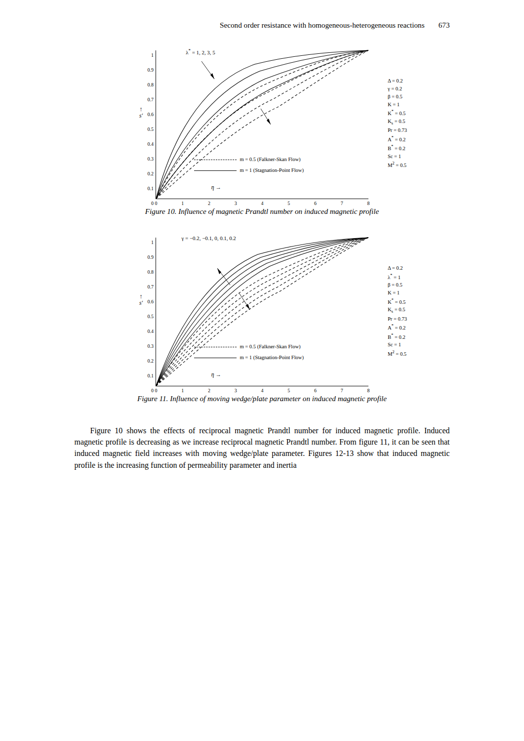Second order resistance with homogeneous-heterogeneous reactions 673
1 0.9 0.8 0.7 0.6 0.5 0.4 0.3 0.2 0.1 0 0 1 2 3 4 5 6 7 8 ↑s′ η → λ* = 1, 2, 3, 5
Δ = 0.2
γ = 0.2
β = 0.5
K = 1
K* = 0.5
Ks = 0.5
Pr = 0.73
A* = 0.2
B* = 0.2
Sc = 1
M2 = 0.5
m = 0.5 (Falkner-Skan Flow)
m = 1 (Stagnation-Point Flow)
Figure 10. Influence of magnetic Prandtl number on induced magnetic profile
1 0.9 0.8 0.7 0.6 0.5 0.4 0.3 0.2 0.1 0 0 1 2 3 4 5 6 7 8 ↑s′ η → γ = −0.2, −0.1, 0, 0.1, 0.2
Δ = 0.2
λ* = 1
β = 0.5
K = 1
K* = 0.5
Ks = 0.5
Pr = 0.73
A* = 0.2
B* = 0.2
Sc = 1
M2 = 0.5
m = 0.5 (Falkner-Skan Flow)
m = 1 (Stagnation-Point Flow)
Figure 11. Influence of moving wedge/plate parameter on induced magnetic profile
Figure 10 shows the effects of reciprocal magnetic Prandtl number for induced magnetic profile. Induced magnetic profile is decreasing as we increase reciprocal magnetic Prandtl number. From figure 11, it can be seen that induced magnetic field increases with moving wedge/plate parameter. Figures 12-13 show that induced magnetic profile is the increasing function of permeability parameter and inertia